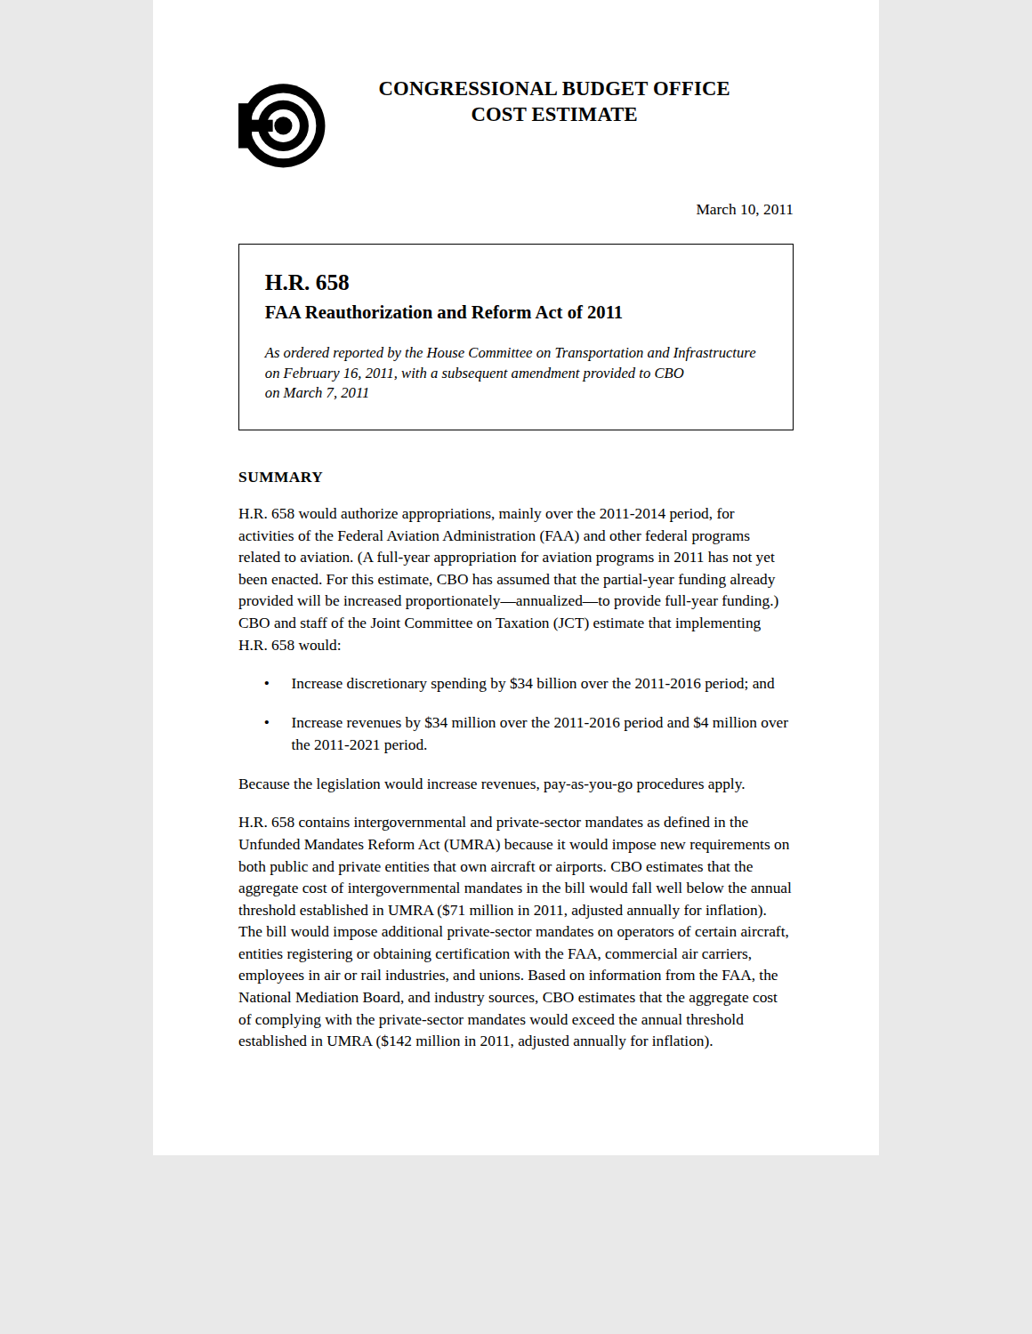CONGRESSIONAL BUDGET OFFICE
COST ESTIMATE
March 10, 2011
H.R. 658
FAA Reauthorization and Reform Act of 2011
As ordered reported by the House Committee on Transportation and Infrastructure
on February 16, 2011, with a subsequent amendment provided to CBO
on March 7, 2011
SUMMARY
H.R. 658 would authorize appropriations, mainly over the 2011-2014 period, for activities of the Federal Aviation Administration (FAA) and other federal programs related to aviation. (A full-year appropriation for aviation programs in 2011 has not yet been enacted. For this estimate, CBO has assumed that the partial-year funding already provided will be increased proportionately—annualized—to provide full-year funding.) CBO and staff of the Joint Committee on Taxation (JCT) estimate that implementing H.R. 658 would:
Increase discretionary spending by $34 billion over the 2011-2016 period; and
Increase revenues by $34 million over the 2011-2016 period and $4 million over the 2011-2021 period.
Because the legislation would increase revenues, pay-as-you-go procedures apply.
H.R. 658 contains intergovernmental and private-sector mandates as defined in the Unfunded Mandates Reform Act (UMRA) because it would impose new requirements on both public and private entities that own aircraft or airports. CBO estimates that the aggregate cost of intergovernmental mandates in the bill would fall well below the annual threshold established in UMRA ($71 million in 2011, adjusted annually for inflation). The bill would impose additional private-sector mandates on operators of certain aircraft, entities registering or obtaining certification with the FAA, commercial air carriers, employees in air or rail industries, and unions. Based on information from the FAA, the National Mediation Board, and industry sources, CBO estimates that the aggregate cost of complying with the private-sector mandates would exceed the annual threshold established in UMRA ($142 million in 2011, adjusted annually for inflation).